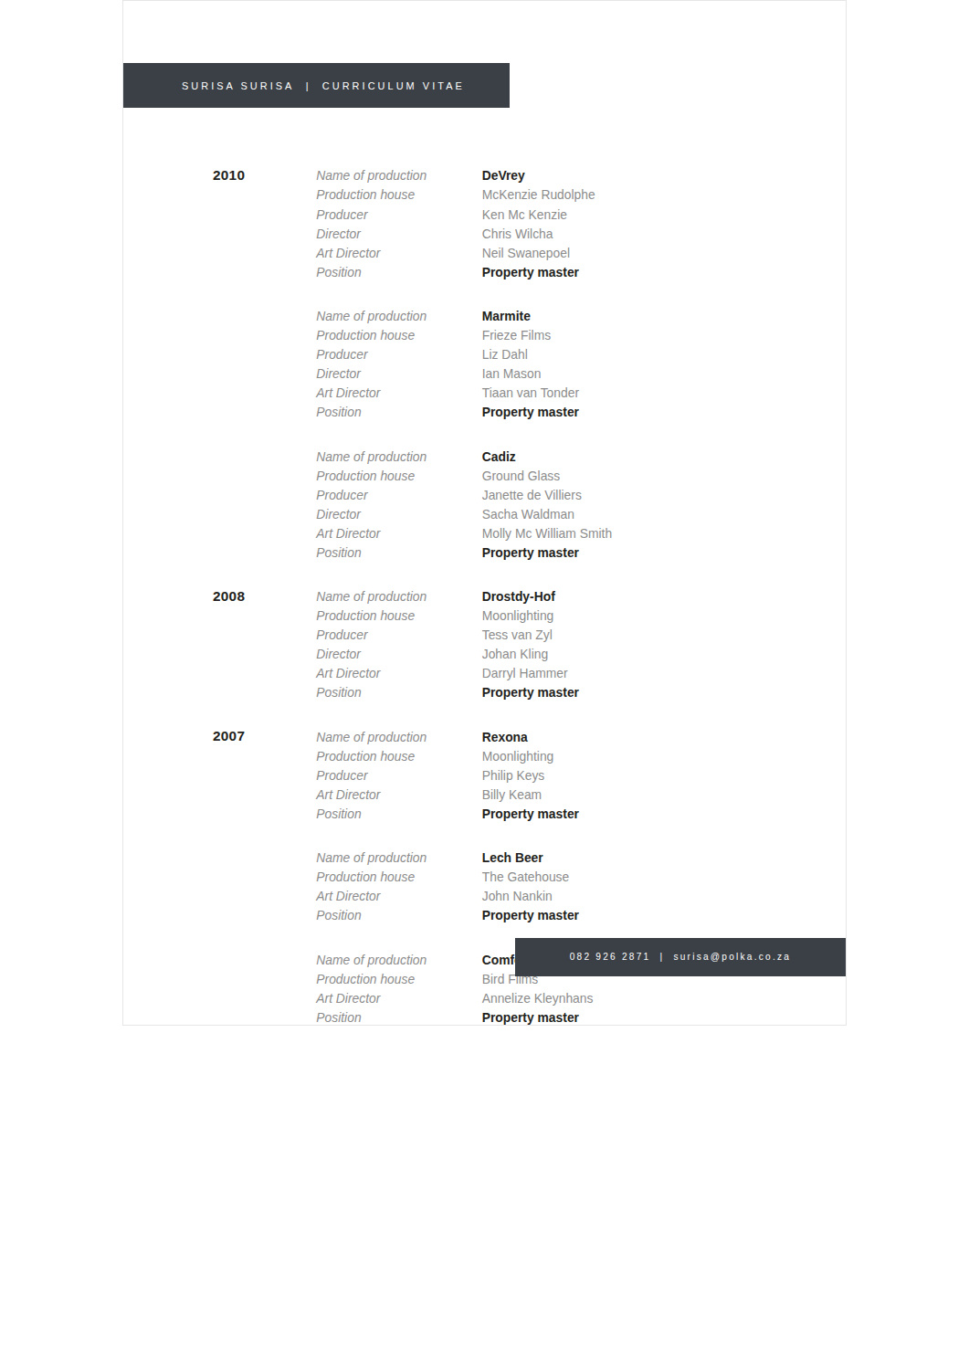Surisa Surisa | Curriculum Vitae
2010
Name of production
DeVrey
Production house
McKenzie Rudolphe
Producer
Ken Mc Kenzie
Director
Chris Wilcha
Art Director
Neil Swanepoel
Position
Property master
Name of production
Marmite
Production house
Frieze Films
Producer
Liz Dahl
Director
Ian Mason
Art Director
Tiaan van Tonder
Position
Property master
Name of production
Cadiz
Production house
Ground Glass
Producer
Janette de Villiers
Director
Sacha Waldman
Art Director
Molly Mc William Smith
Position
Property master
2008
Name of production
Drostdy-Hof
Production house
Moonlighting
Producer
Tess van Zyl
Director
Johan Kling
Art Director
Darryl Hammer
Position
Property master
2007
Name of production
Rexona
Production house
Moonlighting
Producer
Philip Keys
Art Director
Billy Keam
Position
Property master
Name of production
Lech Beer
Production house
The Gatehouse
Art Director
John Nankin
Position
Property master
Name of production
Comfort
Production house
Bird Films
Art Director
Annelize Kleynhans
Position
Property master
2006
Name of production
Coop
Production house
Orange Films
Producer
Mandy Ritchie
Director
Manu Coeman
Art Director
Jeremy Argue
Position
Property master
082 926 2871 | surisa@polka.co.za